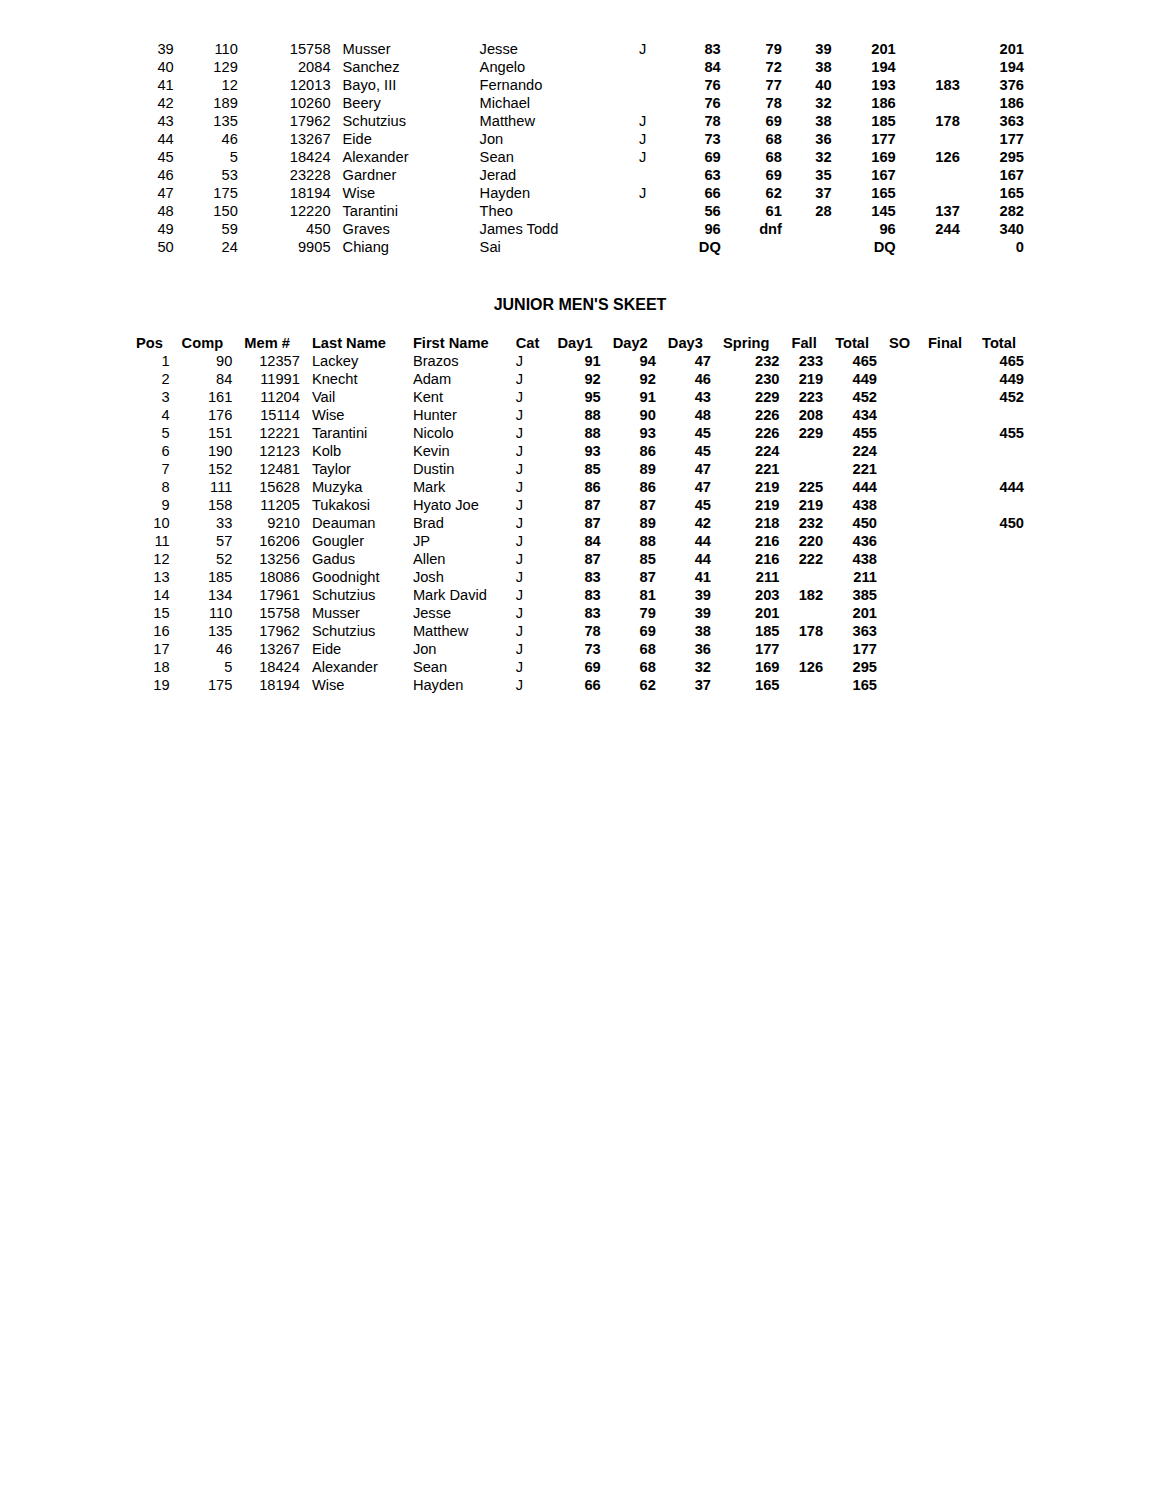| 39 | 110 | 15758 | Musser | Jesse | J | 83 | 79 | 39 | 201 | | 201 |
| 40 | 129 | 2084 | Sanchez | Angelo | | 84 | 72 | 38 | 194 | | 194 |
| 41 | 12 | 12013 | Bayo, III | Fernando | | 76 | 77 | 40 | 193 | 183 | 376 |
| 42 | 189 | 10260 | Beery | Michael | | 76 | 78 | 32 | 186 | | 186 |
| 43 | 135 | 17962 | Schutzius | Matthew | J | 78 | 69 | 38 | 185 | 178 | 363 |
| 44 | 46 | 13267 | Eide | Jon | J | 73 | 68 | 36 | 177 | | 177 |
| 45 | 5 | 18424 | Alexander | Sean | J | 69 | 68 | 32 | 169 | 126 | 295 |
| 46 | 53 | 23228 | Gardner | Jerad | | 63 | 69 | 35 | 167 | | 167 |
| 47 | 175 | 18194 | Wise | Hayden | J | 66 | 62 | 37 | 165 | | 165 |
| 48 | 150 | 12220 | Tarantini | Theo | | 56 | 61 | 28 | 145 | 137 | 282 |
| 49 | 59 | 450 | Graves | James Todd | | 96 | dnf | | 96 | 244 | 340 |
| 50 | 24 | 9905 | Chiang | Sai | | DQ | | | DQ | | 0 |
JUNIOR MEN'S SKEET
| Pos | Comp | Mem # | Last Name | First Name | Cat | Day1 | Day2 | Day3 | Spring | Fall | Total | SO | Final | Total |
| --- | --- | --- | --- | --- | --- | --- | --- | --- | --- | --- | --- | --- | --- | --- |
| 1 | 90 | 12357 | Lackey | Brazos | J | 91 | 94 | 47 | 232 | 233 | 465 | | | 465 |
| 2 | 84 | 11991 | Knecht | Adam | J | 92 | 92 | 46 | 230 | 219 | 449 | | | 449 |
| 3 | 161 | 11204 | Vail | Kent | J | 95 | 91 | 43 | 229 | 223 | 452 | | | 452 |
| 4 | 176 | 15114 | Wise | Hunter | J | 88 | 90 | 48 | 226 | 208 | 434 | | | |
| 5 | 151 | 12221 | Tarantini | Nicolo | J | 88 | 93 | 45 | 226 | 229 | 455 | | | 455 |
| 6 | 190 | 12123 | Kolb | Kevin | J | 93 | 86 | 45 | 224 | | 224 | | | |
| 7 | 152 | 12481 | Taylor | Dustin | J | 85 | 89 | 47 | 221 | | 221 | | | |
| 8 | 111 | 15628 | Muzyka | Mark | J | 86 | 86 | 47 | 219 | 225 | 444 | | | 444 |
| 9 | 158 | 11205 | Tukakosi | Hyato Joe | J | 87 | 87 | 45 | 219 | 219 | 438 | | | |
| 10 | 33 | 9210 | Deauman | Brad | J | 87 | 89 | 42 | 218 | 232 | 450 | | | 450 |
| 11 | 57 | 16206 | Gougler | JP | J | 84 | 88 | 44 | 216 | 220 | 436 | | | |
| 12 | 52 | 13256 | Gadus | Allen | J | 87 | 85 | 44 | 216 | 222 | 438 | | | |
| 13 | 185 | 18086 | Goodnight | Josh | J | 83 | 87 | 41 | 211 | | 211 | | | |
| 14 | 134 | 17961 | Schutzius | Mark David | J | 83 | 81 | 39 | 203 | 182 | 385 | | | |
| 15 | 110 | 15758 | Musser | Jesse | J | 83 | 79 | 39 | 201 | | 201 | | | |
| 16 | 135 | 17962 | Schutzius | Matthew | J | 78 | 69 | 38 | 185 | 178 | 363 | | | |
| 17 | 46 | 13267 | Eide | Jon | J | 73 | 68 | 36 | 177 | | 177 | | | |
| 18 | 5 | 18424 | Alexander | Sean | J | 69 | 68 | 32 | 169 | 126 | 295 | | | |
| 19 | 175 | 18194 | Wise | Hayden | J | 66 | 62 | 37 | 165 | | 165 | | | |